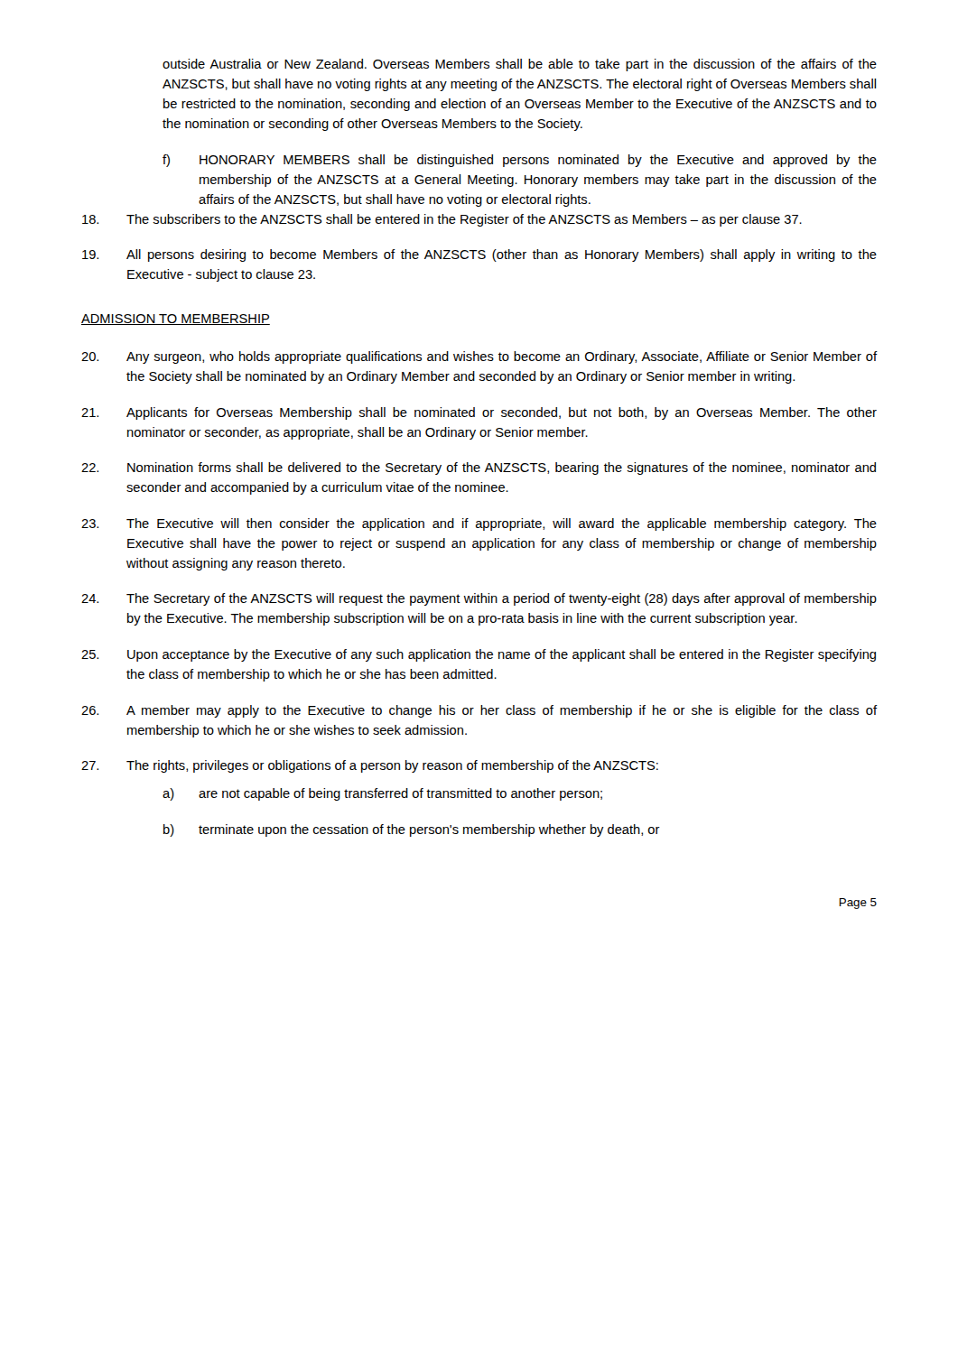outside Australia or New Zealand. Overseas Members shall be able to take part in the discussion of the affairs of the ANZSCTS, but shall have no voting rights at any meeting of the ANZSCTS. The electoral right of Overseas Members shall be restricted to the nomination, seconding and election of an Overseas Member to the Executive of the ANZSCTS and to the nomination or seconding of other Overseas Members to the Society.
f)
HONORARY MEMBERS shall be distinguished persons nominated by the Executive and approved by the membership of the ANZSCTS at a General Meeting. Honorary members may take part in the discussion of the affairs of the ANZSCTS, but shall have no voting or electoral rights.
18.
The subscribers to the ANZSCTS shall be entered in the Register of the ANZSCTS as Members – as per clause 37.
19.
All persons desiring to become Members of the ANZSCTS (other than as Honorary Members) shall apply in writing to the Executive - subject to clause 23.
ADMISSION TO MEMBERSHIP
20.
Any surgeon, who holds appropriate qualifications and wishes to become an Ordinary, Associate, Affiliate or Senior Member of the Society shall be nominated by an Ordinary Member and seconded by an Ordinary or Senior member in writing.
21.
Applicants for Overseas Membership shall be nominated or seconded, but not both, by an Overseas Member. The other nominator or seconder, as appropriate, shall be an Ordinary or Senior member.
22.
Nomination forms shall be delivered to the Secretary of the ANZSCTS, bearing the signatures of the nominee, nominator and seconder and accompanied by a curriculum vitae of the nominee.
23.
The Executive will then consider the application and if appropriate, will award the applicable membership category. The Executive shall have the power to reject or suspend an application for any class of membership or change of membership without assigning any reason thereto.
24.
The Secretary of the ANZSCTS will request the payment within a period of twenty-eight (28) days after approval of membership by the Executive. The membership subscription will be on a pro-rata basis in line with the current subscription year.
25.
Upon acceptance by the Executive of any such application the name of the applicant shall be entered in the Register specifying the class of membership to which he or she has been admitted.
26.
A member may apply to the Executive to change his or her class of membership if he or she is eligible for the class of membership to which he or she wishes to seek admission.
27.
The rights, privileges or obligations of a person by reason of membership of the ANZSCTS:
a)
are not capable of being transferred of transmitted to another person;
b)
terminate upon the cessation of the person's membership whether by death, or
Page 5